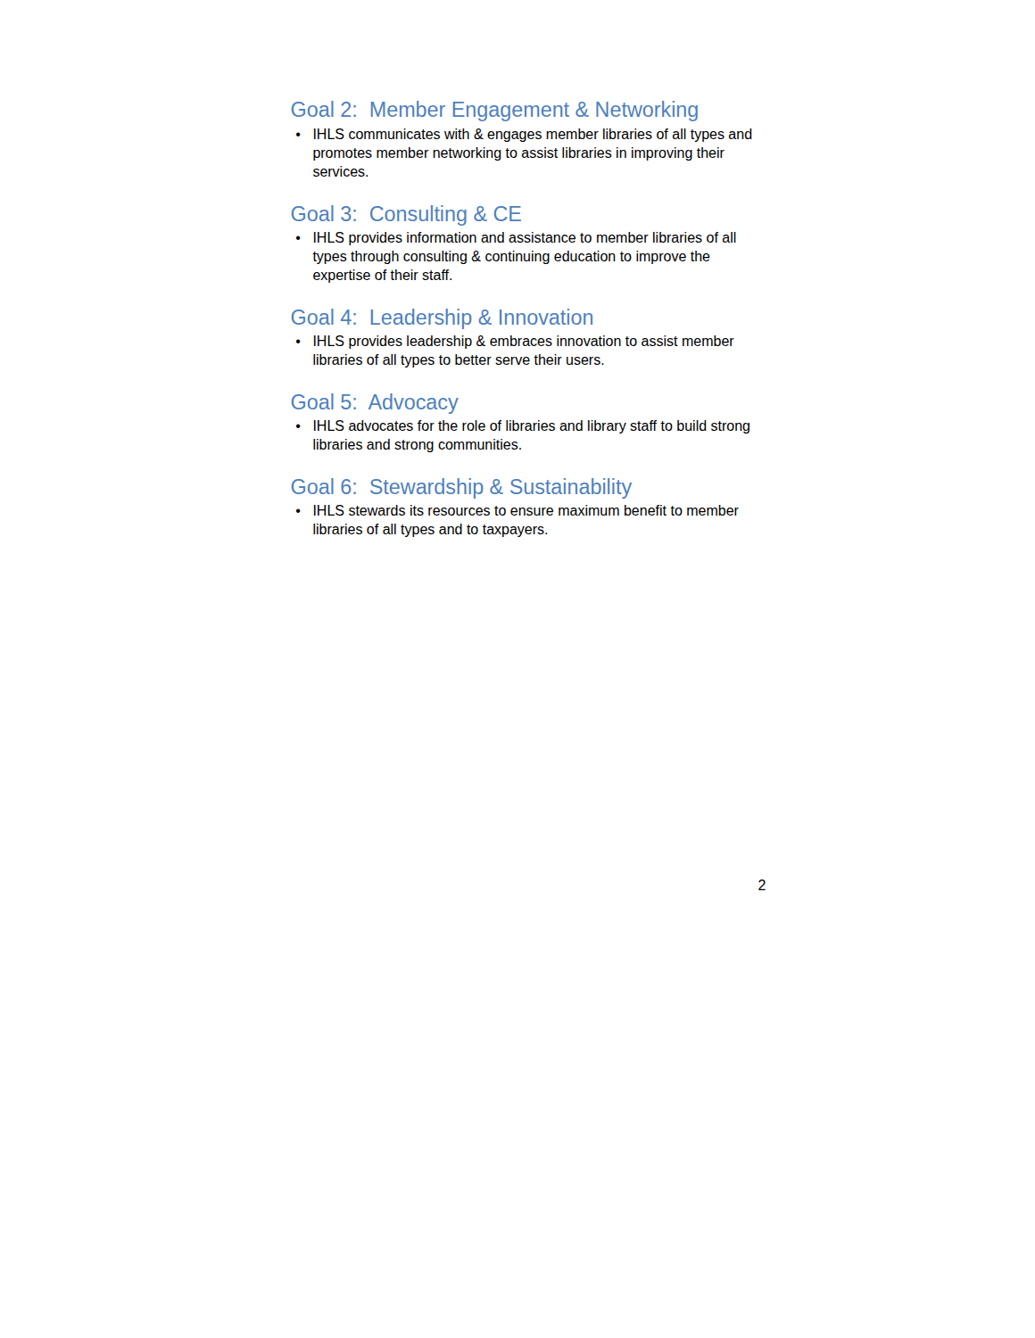Goal 2: Member Engagement & Networking
IHLS communicates with & engages member libraries of all types and promotes member networking to assist libraries in improving their services.
Goal 3: Consulting & CE
IHLS provides information and assistance to member libraries of all types through consulting & continuing education to improve the expertise of their staff.
Goal 4: Leadership & Innovation
IHLS provides leadership & embraces innovation to assist member libraries of all types to better serve their users.
Goal 5: Advocacy
IHLS advocates for the role of libraries and library staff to build strong libraries and strong communities.
Goal 6: Stewardship & Sustainability
IHLS stewards its resources to ensure maximum benefit to member libraries of all types and to taxpayers.
2